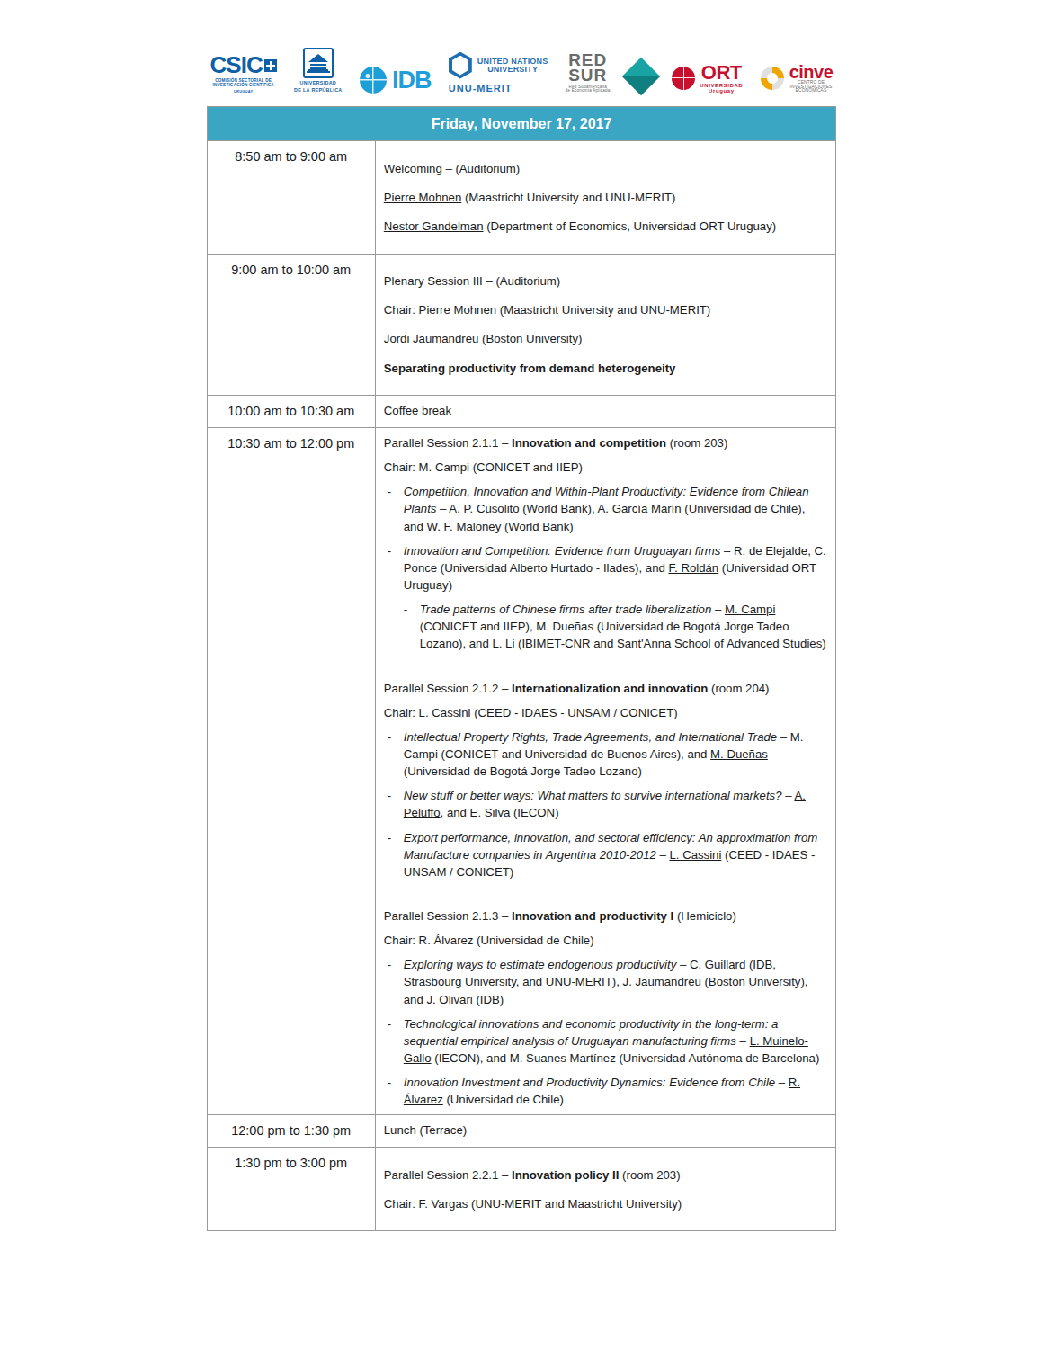CSIC
Comisión Sectorial de
Investigación Científica
Uruguay
UNIVERSIDAD
DE LA REPÚBLICA
IDB
UNITED NATIONS
UNIVERSITY
UNU-MERIT
RED
SUR
Red Sudamericana
de Economía Aplicada
ORT
UNIVERSIDAD
Uruguay
cinve
CENTRO DE
INVESTIGACIONES
ECONÓMICAS
| Friday, November 17, 2017 |
| 8:50 am to 9:00 am | Welcoming – (Auditorium) Pierre Mohnen (Maastricht University and UNU-MERIT) Nestor Gandelman (Department of Economics, Universidad ORT Uruguay) |
| 9:00 am to 10:00 am | Plenary Session III – (Auditorium) Chair: Pierre Mohnen (Maastricht University and UNU-MERIT) Jordi Jaumandreu (Boston University) Separating productivity from demand heterogeneity |
| 10:00 am to 10:30 am | Coffee break |
| 10:30 am to 12:00 pm | Parallel Session 2.1.1 – Innovation and competition (room 203) Chair: M. Campi (CONICET and IIEP) Competition, Innovation and Within-Plant Productivity: Evidence from Chilean Plants – A. P. Cusolito (World Bank), A. García Marín (Universidad de Chile), and W. F. Maloney (World Bank) Innovation and Competition: Evidence from Uruguayan firms – R. de Elejalde, C. Ponce (Universidad Alberto Hurtado - Ilades), and F. Roldán (Universidad ORT Uruguay) Trade patterns of Chinese firms after trade liberalization – M. Campi (CONICET and IIEP), M. Dueñas (Universidad de Bogotá Jorge Tadeo Lozano), and L. Li (IBIMET-CNR and Sant'Anna School of Advanced Studies) Parallel Session 2.1.2 – Internationalization and innovation (room 204) Chair: L. Cassini (CEED - IDAES - UNSAM / CONICET) Intellectual Property Rights, Trade Agreements, and International Trade – M. Campi (CONICET and Universidad de Buenos Aires), and M. Dueñas (Universidad de Bogotá Jorge Tadeo Lozano) New stuff or better ways: What matters to survive international markets? – A. Peluffo , and E. Silva (IECON) Export performance, innovation, and sectoral efficiency: An approximation from Manufacture companies in Argentina 2010-2012 – L. Cassini (CEED - IDAES - UNSAM / CONICET) Parallel Session 2.1.3 – Innovation and productivity I (Hemiciclo) Chair: R. Álvarez (Universidad de Chile) Exploring ways to estimate endogenous productivity – C. Guillard (IDB, Strasbourg University, and UNU-MERIT), J. Jaumandreu (Boston University), and J. Olivari (IDB) Technological innovations and economic productivity in the long-term: a sequential empirical analysis of Uruguayan manufacturing firms – L. Muinelo-Gallo (IECON), and M. Suanes Martínez (Universidad Autónoma de Barcelona) Innovation Investment and Productivity Dynamics: Evidence from Chile – R. Álvarez (Universidad de Chile) |
| 12:00 pm to 1:30 pm | Lunch (Terrace) |
| 1:30 pm to 3:00 pm | Parallel Session 2.2.1 – Innovation policy II (room 203) Chair: F. Vargas (UNU-MERIT and Maastricht University) |